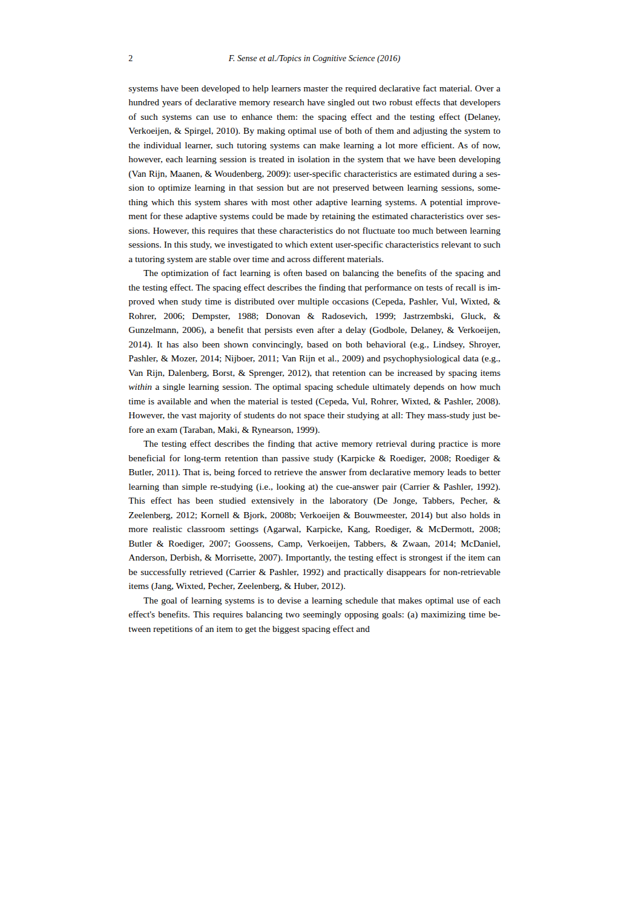2
F. Sense et al./Topics in Cognitive Science (2016)
systems have been developed to help learners master the required declarative fact material. Over a hundred years of declarative memory research have singled out two robust effects that developers of such systems can use to enhance them: the spacing effect and the testing effect (Delaney, Verkoeijen, & Spirgel, 2010). By making optimal use of both of them and adjusting the system to the individual learner, such tutoring systems can make learning a lot more efficient. As of now, however, each learning session is treated in isolation in the system that we have been developing (Van Rijn, Maanen, & Woudenberg, 2009): user-specific characteristics are estimated during a session to optimize learning in that session but are not preserved between learning sessions, something which this system shares with most other adaptive learning systems. A potential improvement for these adaptive systems could be made by retaining the estimated characteristics over sessions. However, this requires that these characteristics do not fluctuate too much between learning sessions. In this study, we investigated to which extent user-specific characteristics relevant to such a tutoring system are stable over time and across different materials.
The optimization of fact learning is often based on balancing the benefits of the spacing and the testing effect. The spacing effect describes the finding that performance on tests of recall is improved when study time is distributed over multiple occasions (Cepeda, Pashler, Vul, Wixted, & Rohrer, 2006; Dempster, 1988; Donovan & Radosevich, 1999; Jastrzembski, Gluck, & Gunzelmann, 2006), a benefit that persists even after a delay (Godbole, Delaney, & Verkoeijen, 2014). It has also been shown convincingly, based on both behavioral (e.g., Lindsey, Shroyer, Pashler, & Mozer, 2014; Nijboer, 2011; Van Rijn et al., 2009) and psychophysiological data (e.g., Van Rijn, Dalenberg, Borst, & Sprenger, 2012), that retention can be increased by spacing items within a single learning session. The optimal spacing schedule ultimately depends on how much time is available and when the material is tested (Cepeda, Vul, Rohrer, Wixted, & Pashler, 2008). However, the vast majority of students do not space their studying at all: They mass-study just before an exam (Taraban, Maki, & Rynearson, 1999).
The testing effect describes the finding that active memory retrieval during practice is more beneficial for long-term retention than passive study (Karpicke & Roediger, 2008; Roediger & Butler, 2011). That is, being forced to retrieve the answer from declarative memory leads to better learning than simple re-studying (i.e., looking at) the cue-answer pair (Carrier & Pashler, 1992). This effect has been studied extensively in the laboratory (De Jonge, Tabbers, Pecher, & Zeelenberg, 2012; Kornell & Bjork, 2008b; Verkoeijen & Bouwmeester, 2014) but also holds in more realistic classroom settings (Agarwal, Karpicke, Kang, Roediger, & McDermott, 2008; Butler & Roediger, 2007; Goossens, Camp, Verkoeijen, Tabbers, & Zwaan, 2014; McDaniel, Anderson, Derbish, & Morrisette, 2007). Importantly, the testing effect is strongest if the item can be successfully retrieved (Carrier & Pashler, 1992) and practically disappears for non-retrievable items (Jang, Wixted, Pecher, Zeelenberg, & Huber, 2012).
The goal of learning systems is to devise a learning schedule that makes optimal use of each effect's benefits. This requires balancing two seemingly opposing goals: (a) maximizing time between repetitions of an item to get the biggest spacing effect and